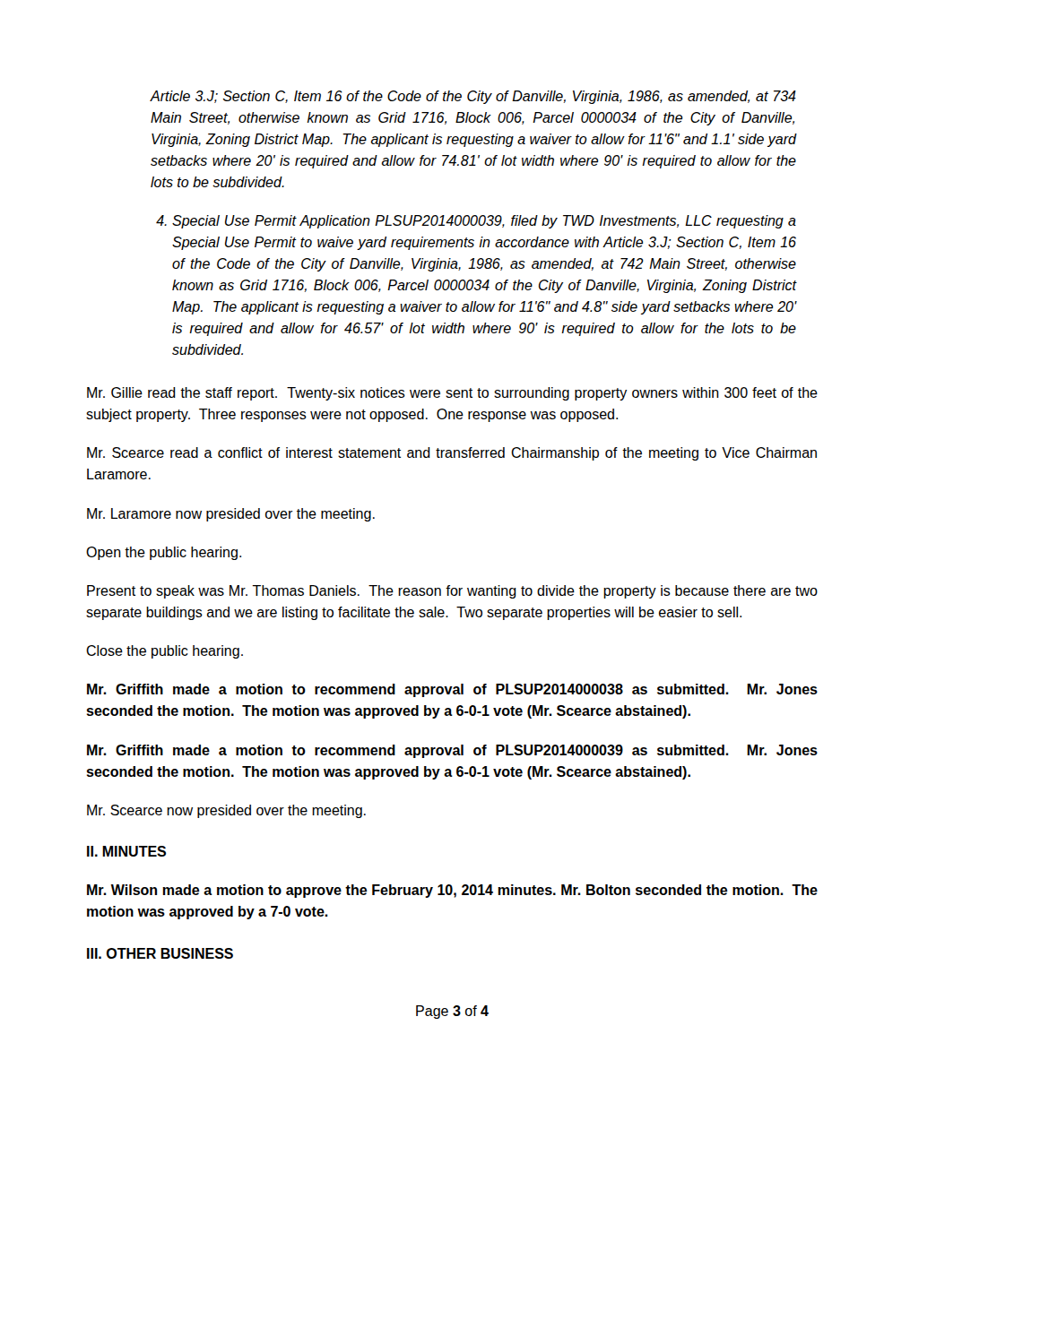Article 3.J; Section C, Item 16 of the Code of the City of Danville, Virginia, 1986, as amended, at 734 Main Street, otherwise known as Grid 1716, Block 006, Parcel 0000034 of the City of Danville, Virginia, Zoning District Map. The applicant is requesting a waiver to allow for 11'6" and 1.1' side yard setbacks where 20' is required and allow for 74.81' of lot width where 90' is required to allow for the lots to be subdivided.
Special Use Permit Application PLSUP2014000039, filed by TWD Investments, LLC requesting a Special Use Permit to waive yard requirements in accordance with Article 3.J; Section C, Item 16 of the Code of the City of Danville, Virginia, 1986, as amended, at 742 Main Street, otherwise known as Grid 1716, Block 006, Parcel 0000034 of the City of Danville, Virginia, Zoning District Map. The applicant is requesting a waiver to allow for 11'6" and 4.8'' side yard setbacks where 20' is required and allow for 46.57' of lot width where 90' is required to allow for the lots to be subdivided.
Mr. Gillie read the staff report. Twenty-six notices were sent to surrounding property owners within 300 feet of the subject property. Three responses were not opposed. One response was opposed.
Mr. Scearce read a conflict of interest statement and transferred Chairmanship of the meeting to Vice Chairman Laramore.
Mr. Laramore now presided over the meeting.
Open the public hearing.
Present to speak was Mr. Thomas Daniels. The reason for wanting to divide the property is because there are two separate buildings and we are listing to facilitate the sale. Two separate properties will be easier to sell.
Close the public hearing.
Mr. Griffith made a motion to recommend approval of PLSUP2014000038 as submitted. Mr. Jones seconded the motion. The motion was approved by a 6-0-1 vote (Mr. Scearce abstained).
Mr. Griffith made a motion to recommend approval of PLSUP2014000039 as submitted. Mr. Jones seconded the motion. The motion was approved by a 6-0-1 vote (Mr. Scearce abstained).
Mr. Scearce now presided over the meeting.
II. MINUTES
Mr. Wilson made a motion to approve the February 10, 2014 minutes. Mr. Bolton seconded the motion. The motion was approved by a 7-0 vote.
III. OTHER BUSINESS
Page 3 of 4